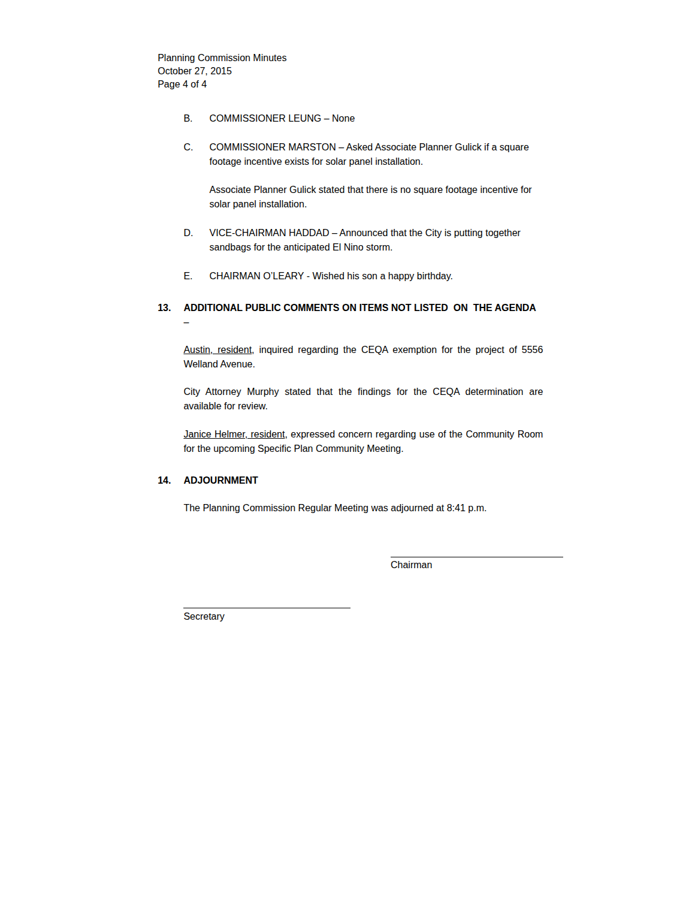Planning Commission Minutes
October 27, 2015
Page 4 of 4
B.
COMMISSIONER LEUNG – None
C.
COMMISSIONER MARSTON – Asked Associate Planner Gulick if a square footage incentive exists for solar panel installation.
Associate Planner Gulick stated that there is no square footage incentive for solar panel installation.
D.
VICE-CHAIRMAN HADDAD – Announced that the City is putting together sandbags for the anticipated El Nino storm.
E.
CHAIRMAN O’LEARY - Wished his son a happy birthday.
13.
ADDITIONAL PUBLIC COMMENTS ON ITEMS NOT LISTED ON THE AGENDA
–
Austin, resident, inquired regarding the CEQA exemption for the project of 5556 Welland Avenue.
City Attorney Murphy stated that the findings for the CEQA determination are available for review.
Janice Helmer, resident, expressed concern regarding use of the Community Room for the upcoming Specific Plan Community Meeting.
14.
ADJOURNMENT
The Planning Commission Regular Meeting was adjourned at 8:41 p.m.
Chairman
Secretary